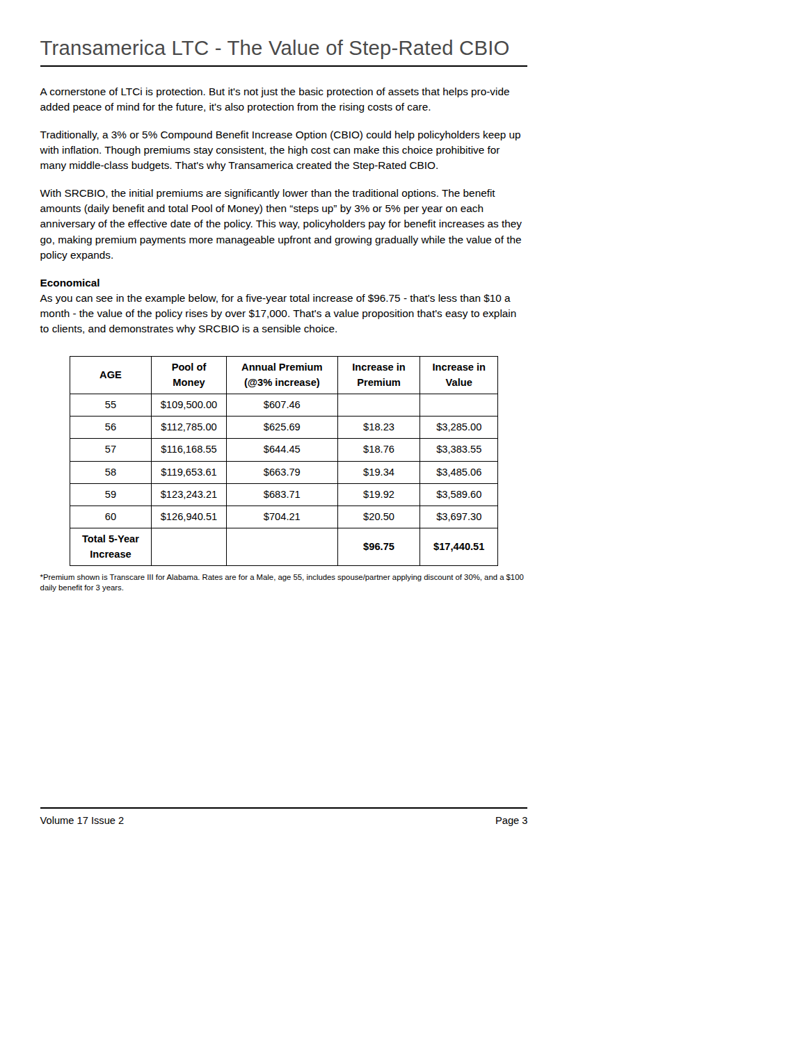Transamerica LTC - The Value of Step-Rated CBIO
A cornerstone of LTCi is protection. But it's not just the basic protection of assets that helps pro-vide
added peace of mind for the future, it's also protection from the rising costs of care.
Traditionally, a 3% or 5% Compound Benefit Increase Option (CBIO) could help policyholders keep up with inflation. Though premiums stay consistent, the high cost can make this choice prohibitive for many middle-class budgets. That's why Transamerica created the Step-Rated CBIO.
With SRCBIO, the initial premiums are significantly lower than the traditional options. The benefit amounts (daily benefit and total Pool of Money) then “steps up” by 3% or 5% per year on each anniversary of the effective date of the policy. This way, policyholders pay for benefit increases as they go, making premium payments more manageable upfront and growing gradually while the value of the policy expands.
Economical
As you can see in the example below, for a five-year total increase of $96.75 - that's less than $10 a month - the value of the policy rises by over $17,000. That's a value proposition that's easy to explain to clients, and demonstrates why SRCBIO is a sensible choice.
| AGE | Pool of Money | Annual Premium (@3% increase) | Increase in Premium | Increase in Value |
| --- | --- | --- | --- | --- |
| 55 | $109,500.00 | $607.46 | | |
| 56 | $112,785.00 | $625.69 | $18.23 | $3,285.00 |
| 57 | $116,168.55 | $644.45 | $18.76 | $3,383.55 |
| 58 | $119,653.61 | $663.79 | $19.34 | $3,485.06 |
| 59 | $123,243.21 | $683.71 | $19.92 | $3,589.60 |
| 60 | $126,940.51 | $704.21 | $20.50 | $3,697.30 |
| Total 5-Year Increase | | | $96.75 | $17,440.51 |
*Premium shown is Transcare III for Alabama. Rates are for a Male, age 55, includes spouse/partner applying discount of 30%, and a $100 daily benefit for 3 years.
Volume 17 Issue 2 Page 3